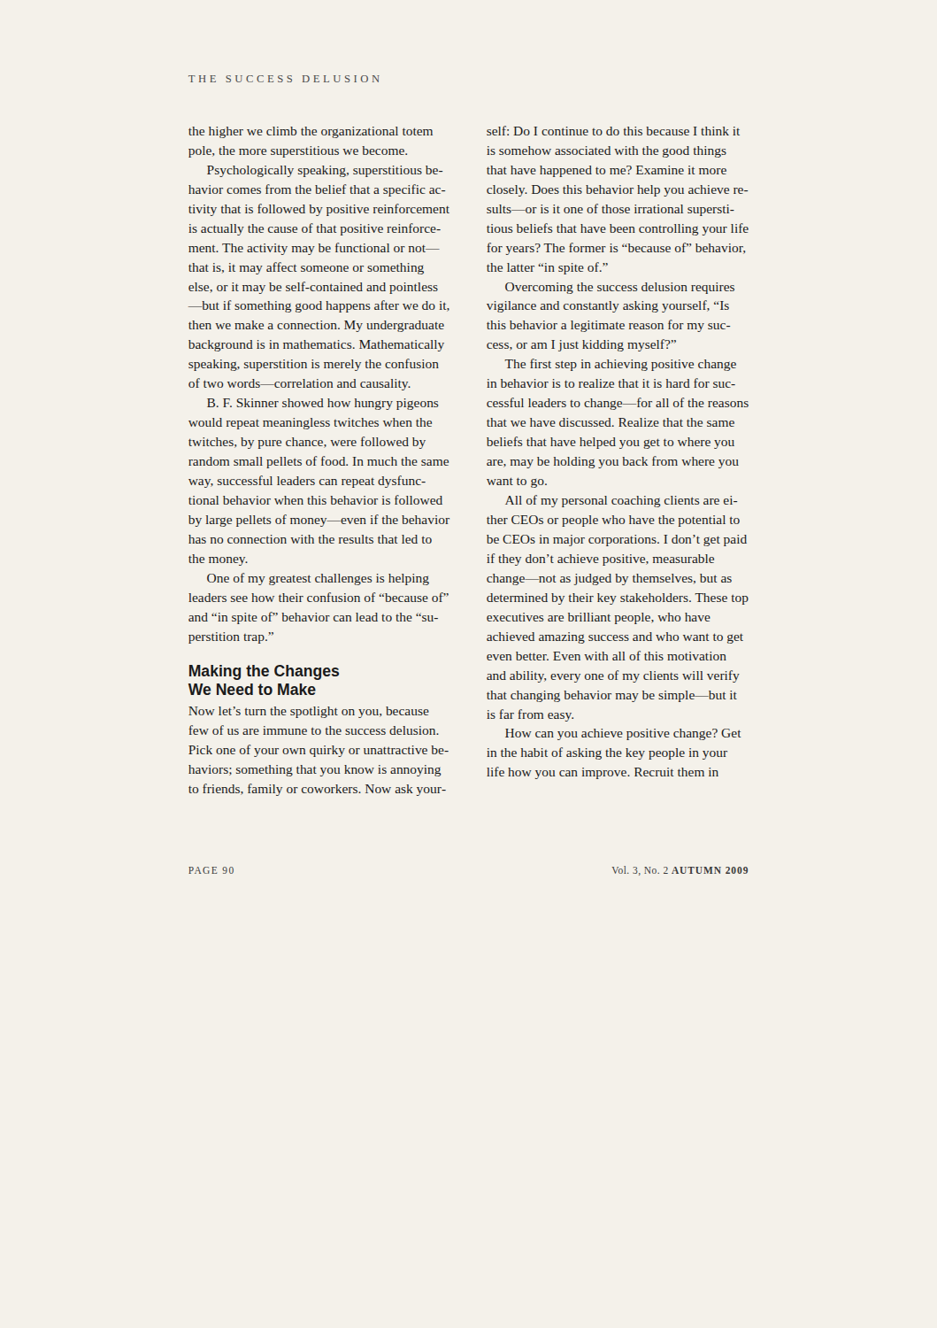The Success Delusion
the higher we climb the organizational totem pole, the more superstitious we become.
Psychologically speaking, superstitious behavior comes from the belief that a specific activity that is followed by positive reinforcement is actually the cause of that positive reinforcement. The activity may be functional or not—that is, it may affect someone or something else, or it may be self-contained and pointless—but if something good happens after we do it, then we make a connection. My undergraduate background is in mathematics. Mathematically speaking, superstition is merely the confusion of two words—correlation and causality.
B. F. Skinner showed how hungry pigeons would repeat meaningless twitches when the twitches, by pure chance, were followed by random small pellets of food. In much the same way, successful leaders can repeat dysfunctional behavior when this behavior is followed by large pellets of money—even if the behavior has no connection with the results that led to the money.
One of my greatest challenges is helping leaders see how their confusion of “because of” and “in spite of” behavior can lead to the “superstition trap.”
Making the Changes
We Need to Make
Now let’s turn the spotlight on you, because few of us are immune to the success delusion. Pick one of your own quirky or unattractive behaviors; something that you know is annoying to friends, family or coworkers. Now ask yourself: Do I continue to do this because I think it is somehow associated with the good things that have happened to me? Examine it more closely. Does this behavior help you achieve results—or is it one of those irrational superstitious beliefs that have been controlling your life for years? The former is “because of” behavior, the latter “in spite of.”
Overcoming the success delusion requires vigilance and constantly asking yourself, “Is this behavior a legitimate reason for my success, or am I just kidding myself?”
The first step in achieving positive change in behavior is to realize that it is hard for successful leaders to change—for all of the reasons that we have discussed. Realize that the same beliefs that have helped you get to where you are, may be holding you back from where you want to go.
All of my personal coaching clients are either CEOs or people who have the potential to be CEOs in major corporations. I don’t get paid if they don’t achieve positive, measurable change—not as judged by themselves, but as determined by their key stakeholders. These top executives are brilliant people, who have achieved amazing success and who want to get even better. Even with all of this motivation and ability, every one of my clients will verify that changing behavior may be simple—but it is far from easy.
How can you achieve positive change? Get in the habit of asking the key people in your life how you can improve. Recruit them in
PAGE 90
Vol. 3, No. 2 AUTUMN 2009